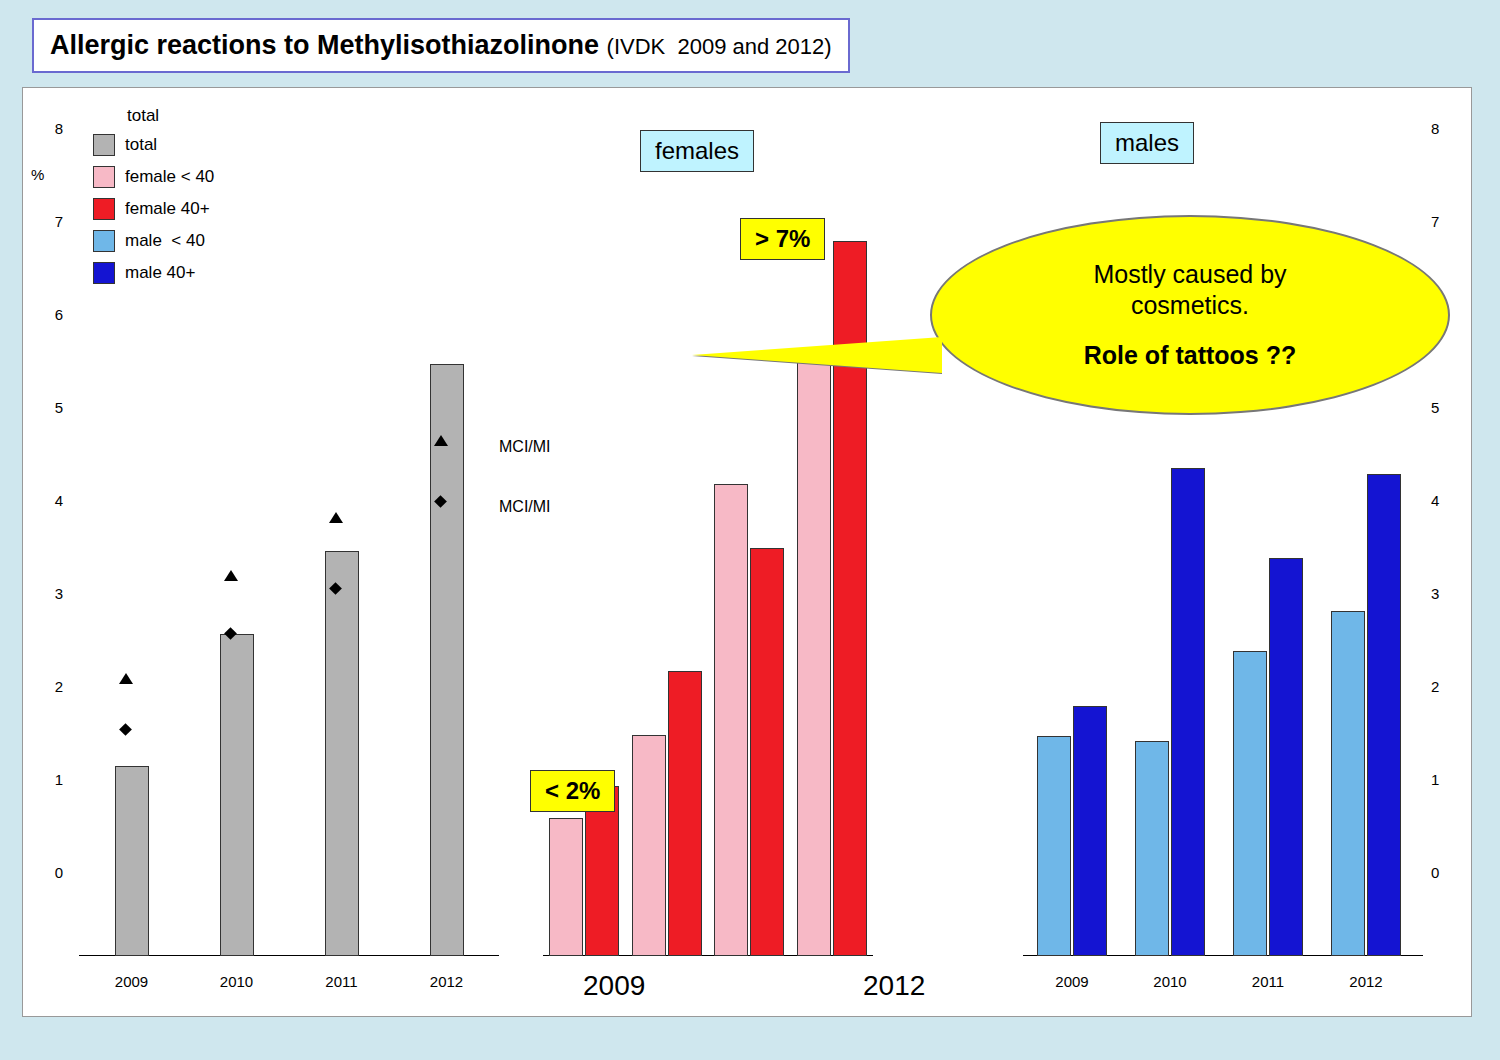Allergic reactions to Methylisothiazolinone (IVDK 2009 and 2012)
8
7
6
5
4
3
2
1
0
%
8
7
6
5
4
3
2
1
0
total
total
female < 40
female 40+
male < 40
male 40+
2009201020112012
MCI/MI
MCI/MI
2009201020112012
2009
2012
females
males
> 7%
< 2%
Mostly caused by
cosmetics.
Role of tattoos ??